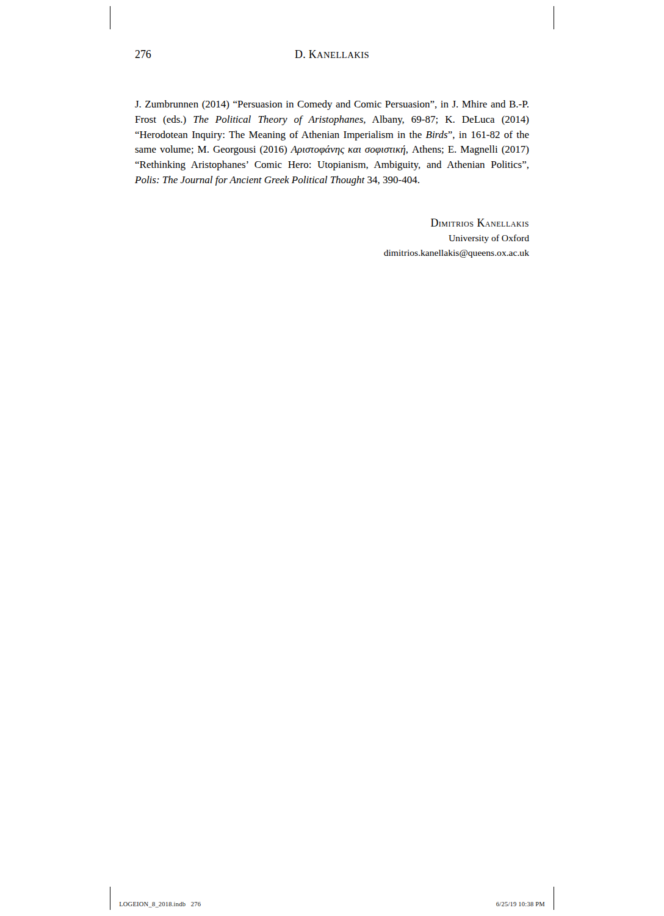276 D. KANELLAKIS
J. Zumbrunnen (2014) “Persuasion in Comedy and Comic Persuasion”, in J. Mhire and B.-P. Frost (eds.) The Political Theory of Aristophanes, Albany, 69-87; K. DeLuca (2014) “Herodotean Inquiry: The Meaning of Athenian Imperialism in the Birds”, in 161-82 of the same volume; M. Georgousi (2016) Αριστοφάνης και σοφιστική, Athens; E. Magnelli (2017) “Rethinking Aristophanes’ Comic Hero: Utopianism, Ambiguity, and Athenian Politics”, Polis: The Journal for Ancient Greek Political Thought 34, 390-404.
Dimitrios Kanellakis
University of Oxford
dimitrios.kanellakis@queens.ox.ac.uk
LOGEION_8_2018.indb 276 6/25/19 10:38 PM